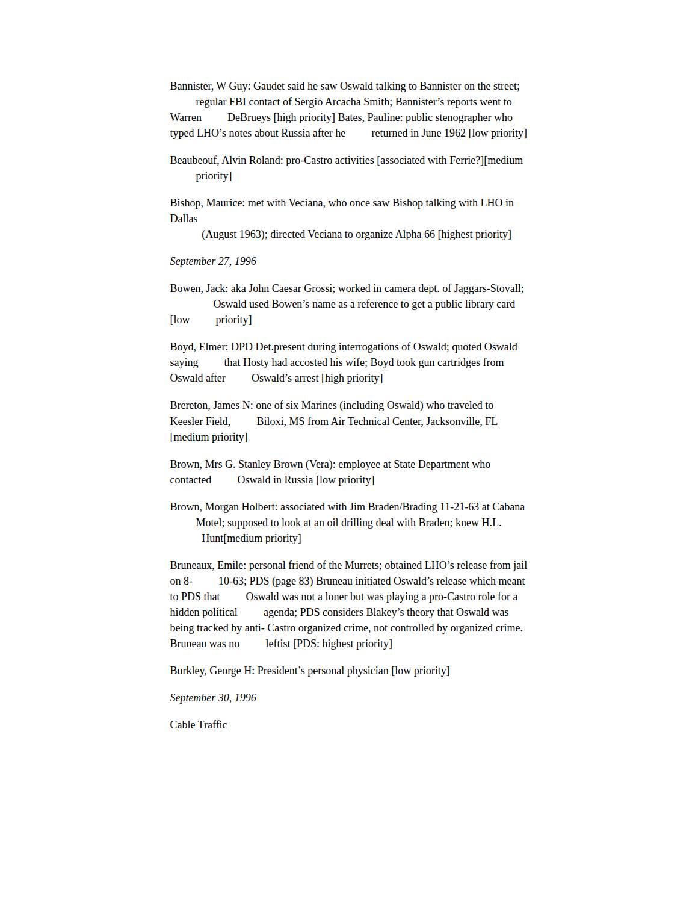Bannister, W Guy: Gaudet said he saw Oswald talking to Bannister on the street; regular FBI contact of Sergio Arcacha Smith; Bannister’s reports went to Warren DeBrueys [high priority] Bates, Pauline: public stenographer who typed LHO’s notes about Russia after he returned in June 1962 [low priority]
Beaubeouf, Alvin Roland: pro-Castro activities [associated with Ferrie?][medium priority]
Bishop, Maurice: met with Veciana, who once saw Bishop talking with LHO in Dallas
(August 1963); directed Veciana to organize Alpha 66 [highest priority]
September 27, 1996
Bowen, Jack: aka John Caesar Grossi; worked in camera dept. of Jaggars-Stovall; Oswald used Bowen’s name as a reference to get a public library card [low priority]
Boyd, Elmer: DPD Det.present during interrogations of Oswald; quoted Oswald saying that Hosty had accosted his wife; Boyd took gun cartridges from Oswald after Oswald’s arrest [high priority]
Brereton, James N: one of six Marines (including Oswald) who traveled to Keesler Field, Biloxi, MS from Air Technical Center, Jacksonville, FL [medium priority]
Brown, Mrs G. Stanley Brown (Vera): employee at State Department who contacted Oswald in Russia [low priority]
Brown, Morgan Holbert: associated with Jim Braden/Brading 11-21-63 at Cabana Motel; supposed to look at an oil drilling deal with Braden; knew H.L.
Hunt[medium priority]
Bruneaux, Emile: personal friend of the Murrets; obtained LHO’s release from jail on 8- 10-63; PDS (page 83) Bruneau initiated Oswald’s release which meant to PDS that Oswald was not a loner but was playing a pro-Castro role for a hidden political agenda; PDS considers Blakey’s theory that Oswald was being tracked by anti- Castro organized crime, not controlled by organized crime. Bruneau was no leftist [PDS: highest priority]
Burkley, George H: President’s personal physician [low priority]
September 30, 1996
Cable Traffic